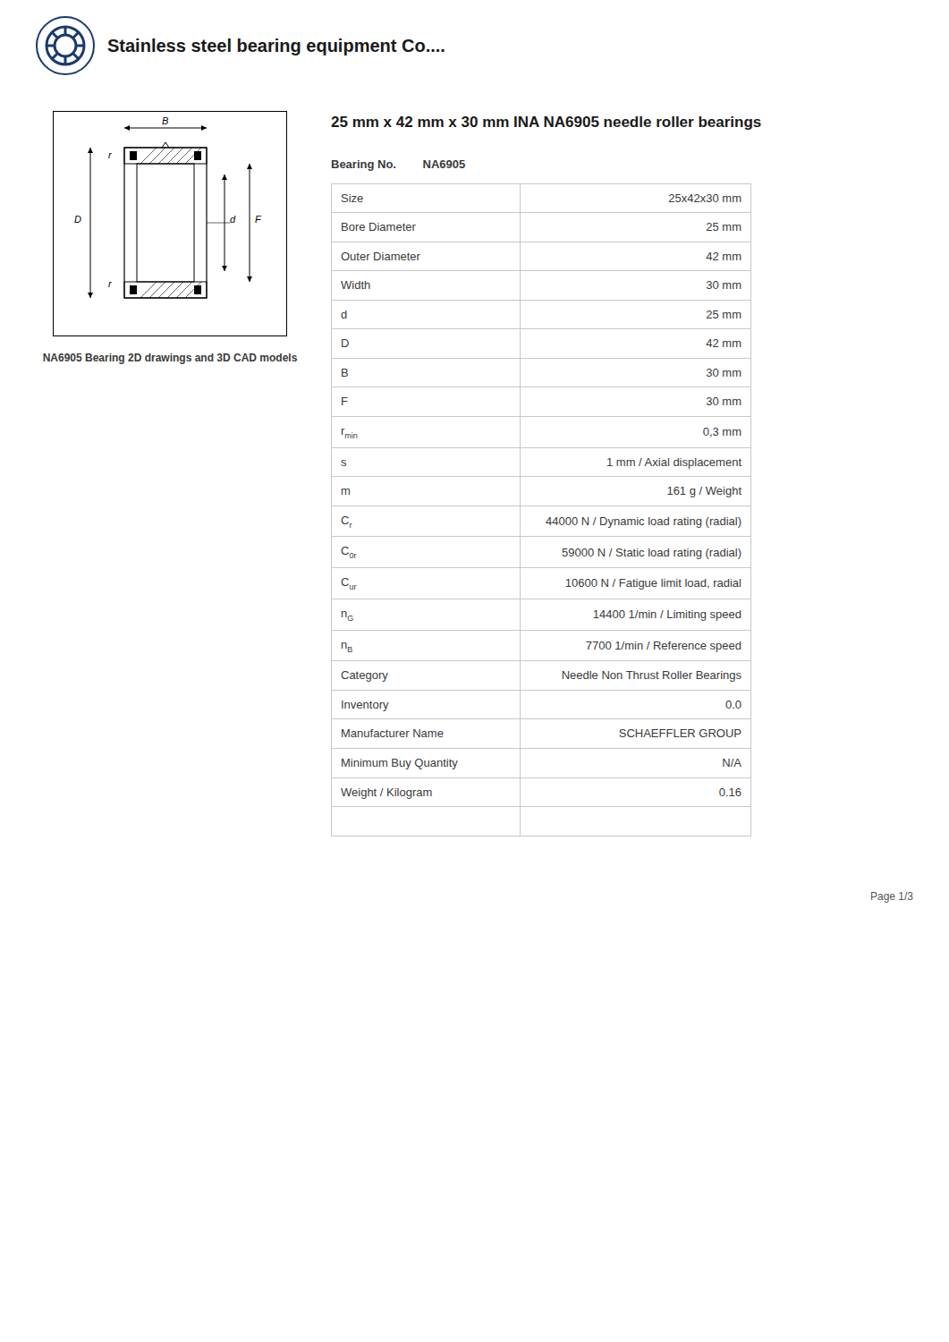Stainless steel bearing equipment Co....
B r D d F r
NA6905 Bearing 2D drawings and 3D CAD models
25 mm x 42 mm x 30 mm INA NA6905 needle roller bearings
Bearing No. NA6905
| Size | 25x42x30 mm |
| Bore Diameter | 25 mm |
| Outer Diameter | 42 mm |
| Width | 30 mm |
| d | 25 mm |
| D | 42 mm |
| B | 30 mm |
| F | 30 mm |
| r min | 0,3 mm |
| s | 1 mm / Axial displacement |
| m | 161 g / Weight |
| C r | 44000 N / Dynamic load rating (radial) |
| C 0r | 59000 N / Static load rating (radial) |
| C ur | 10600 N / Fatigue limit load, radial |
| n G | 14400 1/min / Limiting speed |
| n B | 7700 1/min / Reference speed |
| Category | Needle Non Thrust Roller Bearings |
| Inventory | 0.0 |
| Manufacturer Name | SCHAEFFLER GROUP |
| Minimum Buy Quantity | N/A |
| Weight / Kilogram | 0.16 |
Page 1/3